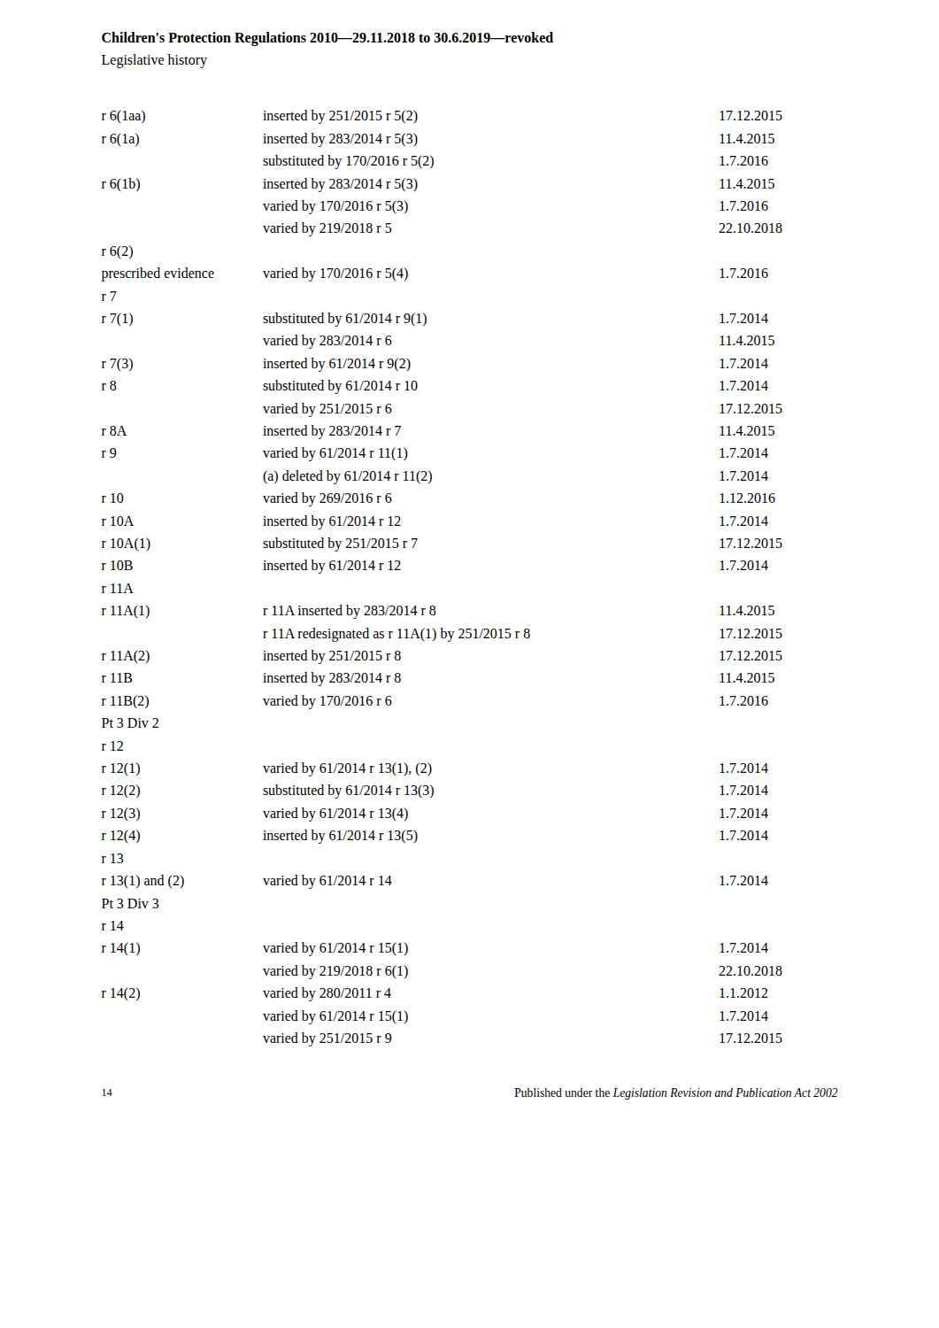Children's Protection Regulations 2010—29.11.2018 to 30.6.2019—revoked
Legislative history
| r 6(1aa) | inserted by 251/2015 r 5(2) | 17.12.2015 |
| r 6(1a) | inserted by 283/2014 r 5(3) | 11.4.2015 |
| | substituted by 170/2016 r 5(2) | 1.7.2016 |
| r 6(1b) | inserted by 283/2014 r 5(3) | 11.4.2015 |
| | varied by 170/2016 r 5(3) | 1.7.2016 |
| | varied by 219/2018 r 5 | 22.10.2018 |
| r 6(2) | | |
| prescribed evidence | varied by 170/2016 r 5(4) | 1.7.2016 |
| r 7 | | |
| r 7(1) | substituted by 61/2014 r 9(1) | 1.7.2014 |
| | varied by 283/2014 r 6 | 11.4.2015 |
| r 7(3) | inserted by 61/2014 r 9(2) | 1.7.2014 |
| r 8 | substituted by 61/2014 r 10 | 1.7.2014 |
| | varied by 251/2015 r 6 | 17.12.2015 |
| r 8A | inserted by 283/2014 r 7 | 11.4.2015 |
| r 9 | varied by 61/2014 r 11(1) | 1.7.2014 |
| | (a) deleted by 61/2014 r 11(2) | 1.7.2014 |
| r 10 | varied by 269/2016 r 6 | 1.12.2016 |
| r 10A | inserted by 61/2014 r 12 | 1.7.2014 |
| r 10A(1) | substituted by 251/2015 r 7 | 17.12.2015 |
| r 10B | inserted by 61/2014 r 12 | 1.7.2014 |
| r 11A | | |
| r 11A(1) | r 11A inserted by 283/2014 r 8 | 11.4.2015 |
| | r 11A redesignated as r 11A(1) by 251/2015 r 8 | 17.12.2015 |
| r 11A(2) | inserted by 251/2015 r 8 | 17.12.2015 |
| r 11B | inserted by 283/2014 r 8 | 11.4.2015 |
| r 11B(2) | varied by 170/2016 r 6 | 1.7.2016 |
| Pt 3 Div 2 | | |
| r 12 | | |
| r 12(1) | varied by 61/2014 r 13(1), (2) | 1.7.2014 |
| r 12(2) | substituted by 61/2014 r 13(3) | 1.7.2014 |
| r 12(3) | varied by 61/2014 r 13(4) | 1.7.2014 |
| r 12(4) | inserted by 61/2014 r 13(5) | 1.7.2014 |
| r 13 | | |
| r 13(1) and (2) | varied by 61/2014 r 14 | 1.7.2014 |
| Pt 3 Div 3 | | |
| r 14 | | |
| r 14(1) | varied by 61/2014 r 15(1) | 1.7.2014 |
| | varied by 219/2018 r 6(1) | 22.10.2018 |
| r 14(2) | varied by 280/2011 r 4 | 1.1.2012 |
| | varied by 61/2014 r 15(1) | 1.7.2014 |
| | varied by 251/2015 r 9 | 17.12.2015 |
14 Published under the Legislation Revision and Publication Act 2002